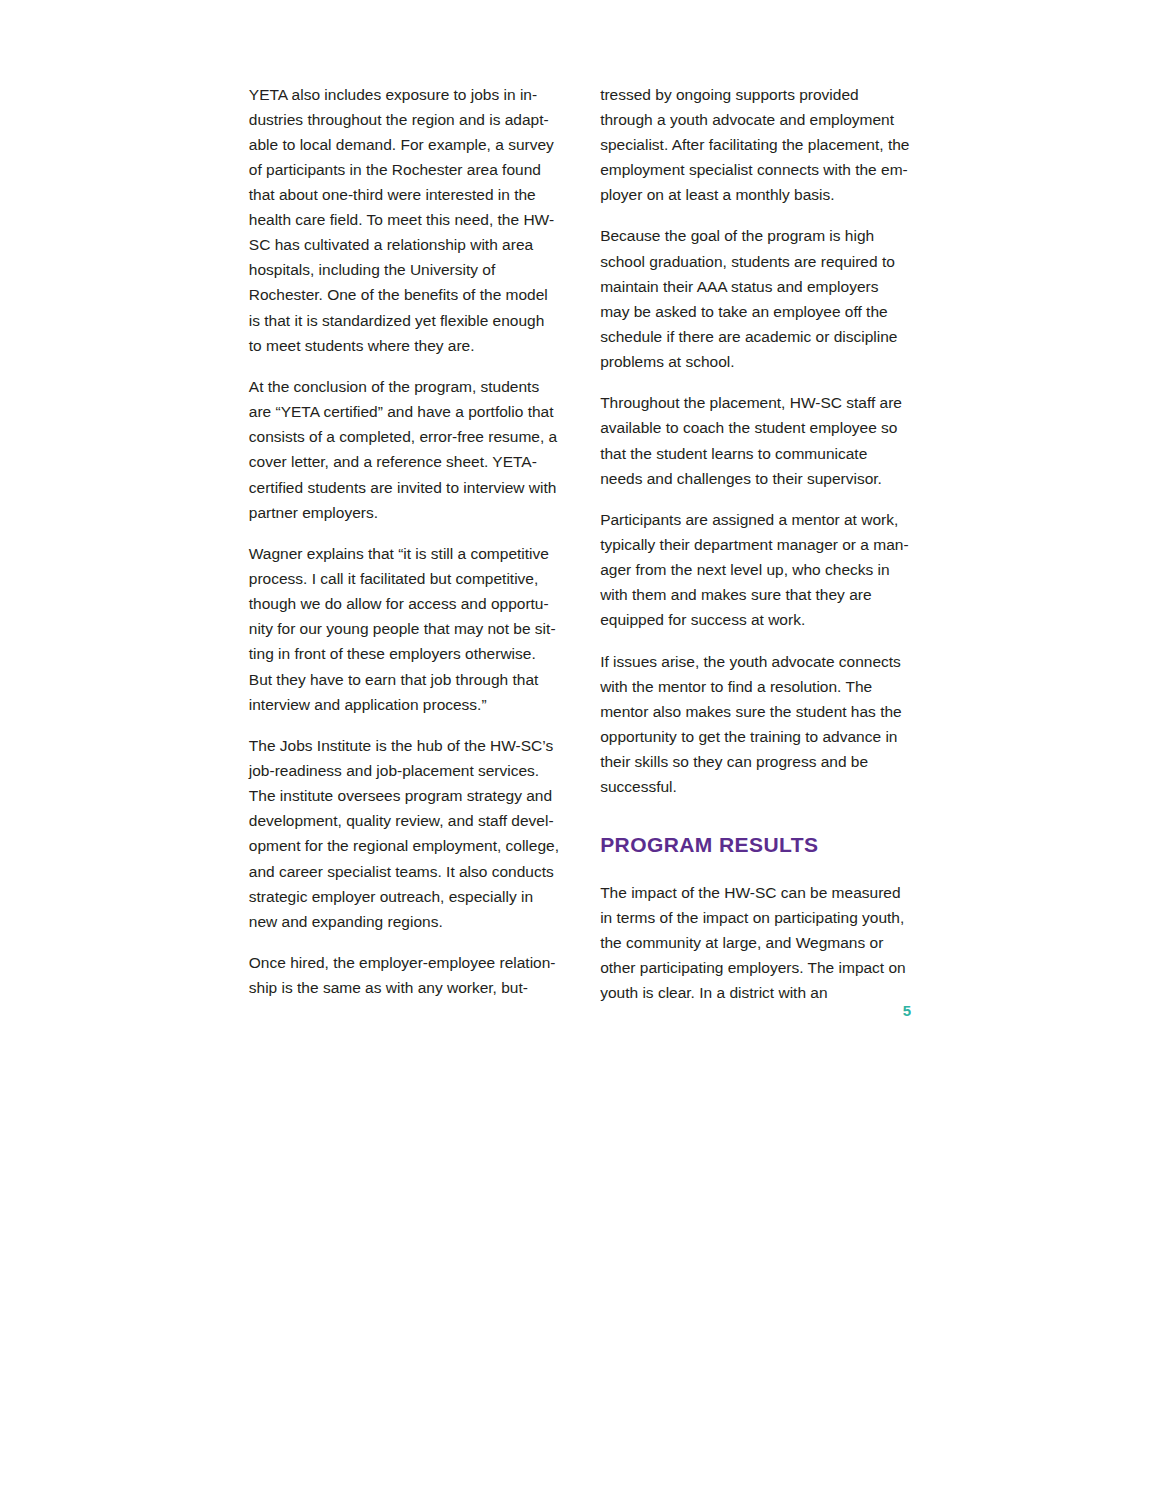YETA also includes exposure to jobs in industries throughout the region and is adaptable to local demand. For example, a survey of participants in the Rochester area found that about one-third were interested in the health care field. To meet this need, the HW-SC has cultivated a relationship with area hospitals, including the University of Rochester. One of the benefits of the model is that it is standardized yet flexible enough to meet students where they are.
At the conclusion of the program, students are “YETA certified” and have a portfolio that consists of a completed, error-free resume, a cover letter, and a reference sheet. YETA-certified students are invited to interview with partner employers.
Wagner explains that “it is still a competitive process. I call it facilitated but competitive, though we do allow for access and opportunity for our young people that may not be sitting in front of these employers otherwise. But they have to earn that job through that interview and application process.”
The Jobs Institute is the hub of the HW-SC’s job-readiness and job-placement services. The institute oversees program strategy and development, quality review, and staff development for the regional employment, college, and career specialist teams. It also conducts strategic employer outreach, especially in new and expanding regions.
Once hired, the employer-employee relationship is the same as with any worker, buttressed by ongoing supports provided through a youth advocate and employment specialist. After facilitating the placement, the employment specialist connects with the employer on at least a monthly basis.
Because the goal of the program is high school graduation, students are required to maintain their AAA status and employers may be asked to take an employee off the schedule if there are academic or discipline problems at school.
Throughout the placement, HW-SC staff are available to coach the student employee so that the student learns to communicate needs and challenges to their supervisor.
Participants are assigned a mentor at work, typically their department manager or a manager from the next level up, who checks in with them and makes sure that they are equipped for success at work.
If issues arise, the youth advocate connects with the mentor to find a resolution. The mentor also makes sure the student has the opportunity to get the training to advance in their skills so they can progress and be successful.
PROGRAM RESULTS
The impact of the HW-SC can be measured in terms of the impact on participating youth, the community at large, and Wegmans or other participating employers. The impact on youth is clear. In a district with an
5